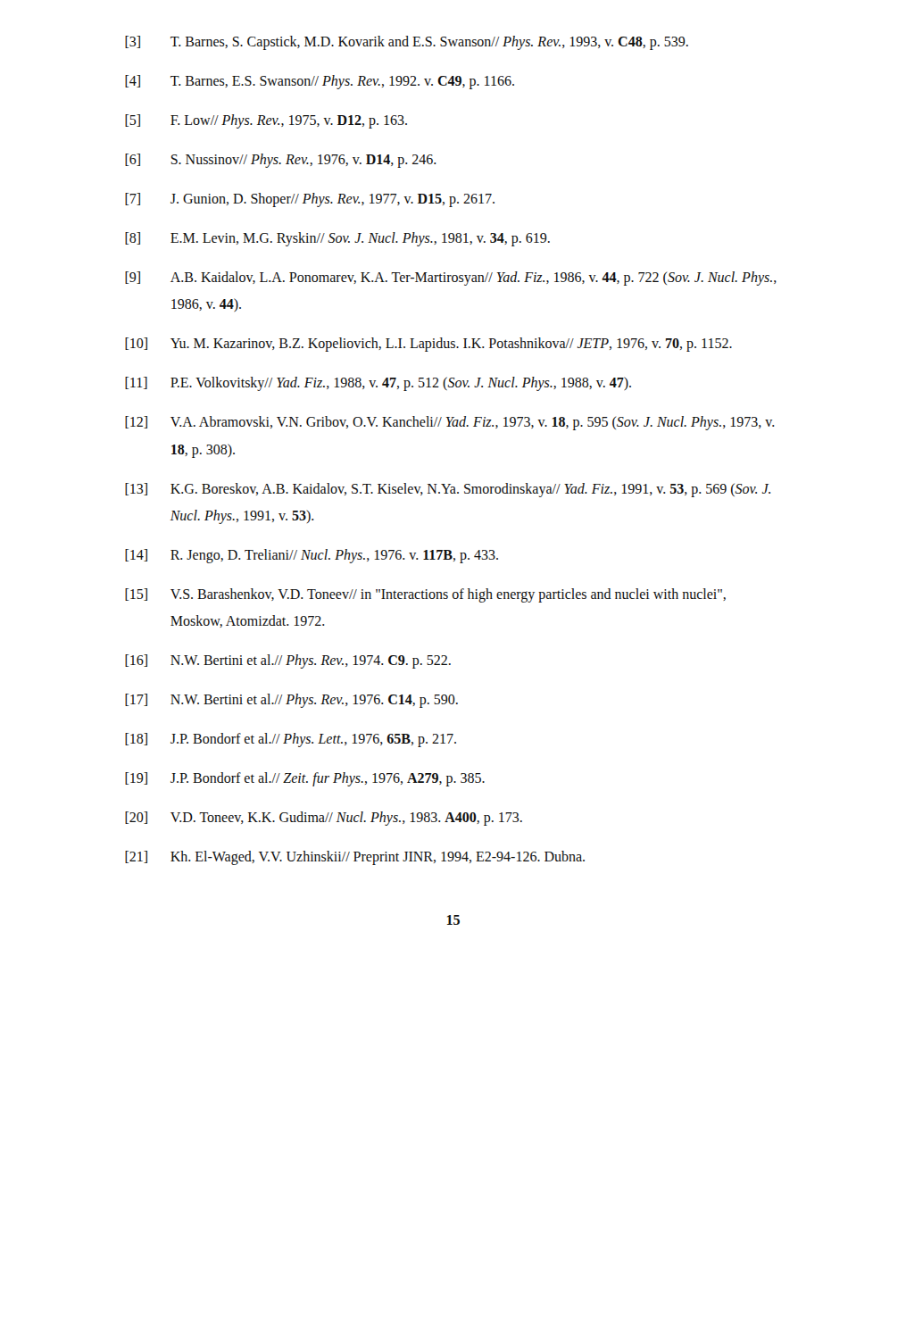[3] T. Barnes, S. Capstick, M.D. Kovarik and E.S. Swanson// Phys. Rev., 1993, v. C48, p. 539.
[4] T. Barnes, E.S. Swanson// Phys. Rev., 1992. v. C49, p. 1166.
[5] F. Low// Phys. Rev., 1975, v. D12, p. 163.
[6] S. Nussinov// Phys. Rev., 1976, v. D14, p. 246.
[7] J. Gunion, D. Shoper// Phys. Rev., 1977, v. D15, p. 2617.
[8] E.M. Levin, M.G. Ryskin// Sov. J. Nucl. Phys., 1981, v. 34, p. 619.
[9] A.B. Kaidalov, L.A. Ponomarev, K.A. Ter-Martirosyan// Yad. Fiz., 1986, v. 44, p. 722 (Sov. J. Nucl. Phys., 1986, v. 44).
[10] Yu. M. Kazarinov, B.Z. Kopeliovich, L.I. Lapidus. I.K. Potashnikova// JETP, 1976, v. 70, p. 1152.
[11] P.E. Volkovitsky// Yad. Fiz., 1988, v. 47, p. 512 (Sov. J. Nucl. Phys., 1988, v. 47).
[12] V.A. Abramovski, V.N. Gribov, O.V. Kancheli// Yad. Fiz., 1973, v. 18, p. 595 (Sov. J. Nucl. Phys., 1973, v. 18, p. 308).
[13] K.G. Boreskov, A.B. Kaidalov, S.T. Kiselev, N.Ya. Smorodinskaya// Yad. Fiz., 1991, v. 53, p. 569 (Sov. J. Nucl. Phys., 1991, v. 53).
[14] R. Jengo, D. Treliani// Nucl. Phys., 1976. v. 117B, p. 433.
[15] V.S. Barashenkov, V.D. Toneev// in "Interactions of high energy particles and nuclei with nuclei", Moskow, Atomizdat. 1972.
[16] N.W. Bertini et al.// Phys. Rev., 1974. C9. p. 522.
[17] N.W. Bertini et al.// Phys. Rev., 1976. C14, p. 590.
[18] J.P. Bondorf et al.// Phys. Lett., 1976, 65B, p. 217.
[19] J.P. Bondorf et al.// Zeit. fur Phys., 1976, A279, p. 385.
[20] V.D. Toneev, K.K. Gudima// Nucl. Phys., 1983. A400, p. 173.
[21] Kh. El-Waged, V.V. Uzhinskii// Preprint JINR, 1994, E2-94-126. Dubna.
15